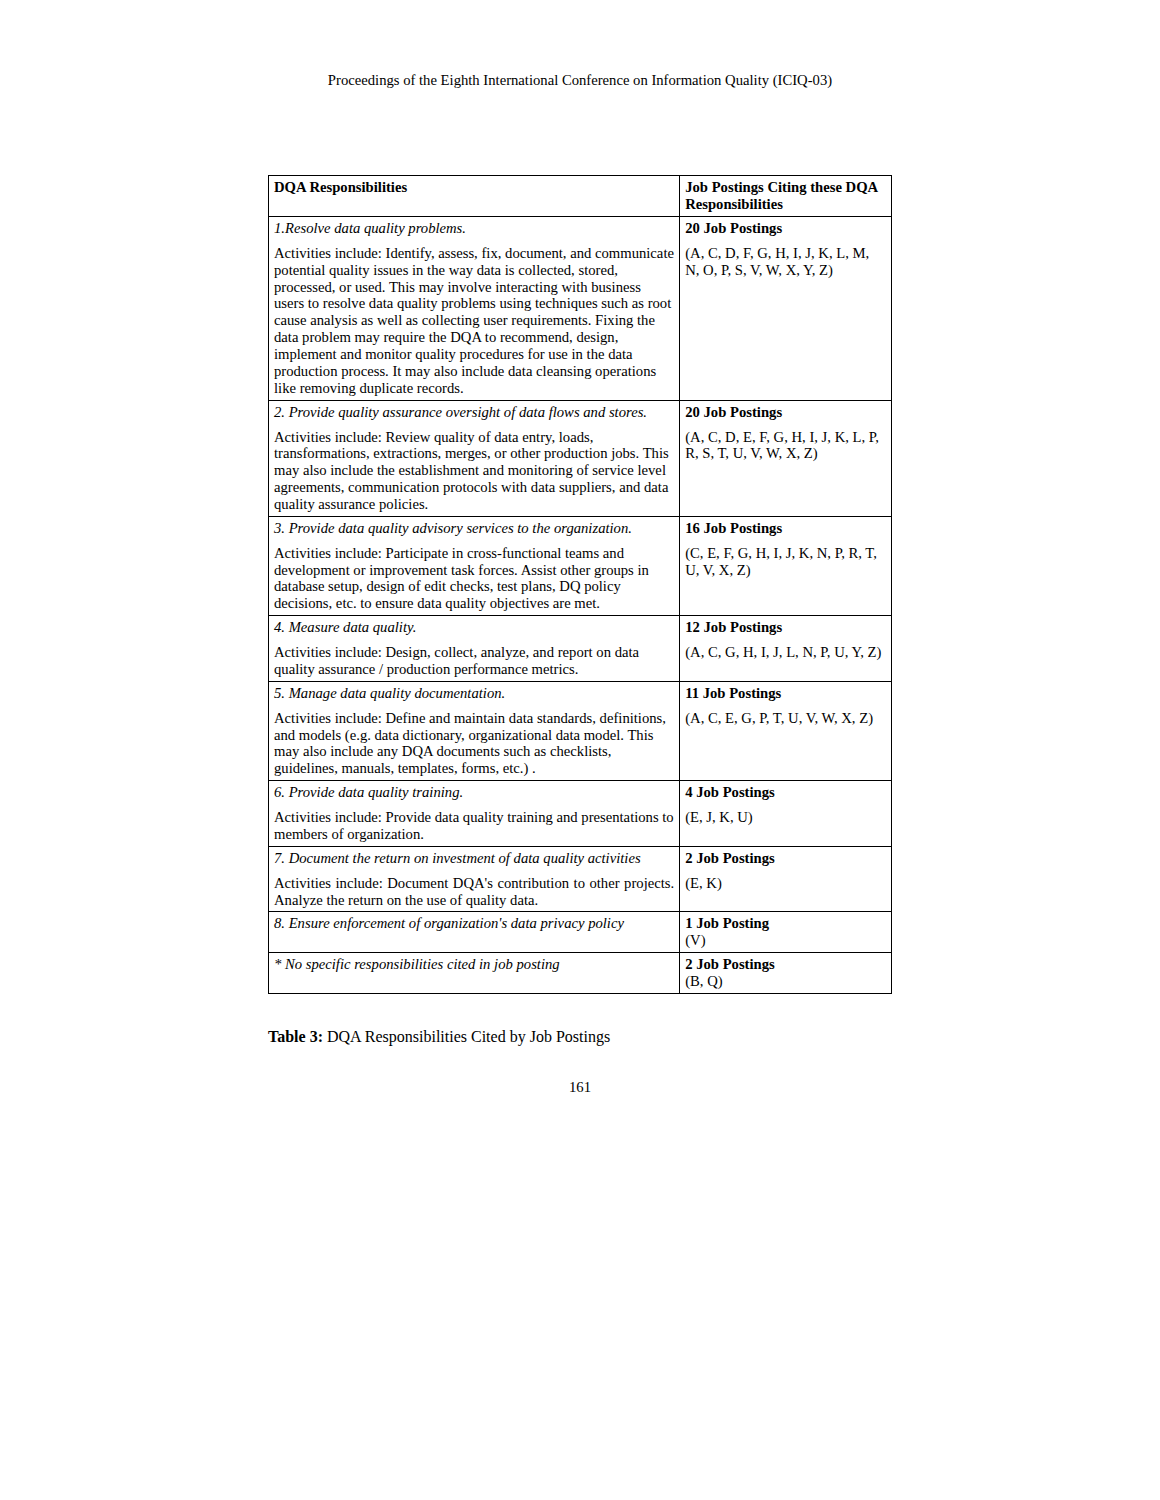Proceedings of the Eighth International Conference on Information Quality (ICIQ-03)
| DQA Responsibilities | Job Postings Citing these DQA Responsibilities |
| --- | --- |
| 1.Resolve data quality problems. Activities include: Identify, assess, fix, document, and communicate potential quality issues in the way data is collected, stored, processed, or used. This may involve interacting with business users to resolve data quality problems using techniques such as root cause analysis as well as collecting user requirements. Fixing the data problem may require the DQA to recommend, design, implement and monitor quality procedures for use in the data production process. It may also include data cleansing operations like removing duplicate records. | 20 Job Postings (A, C, D, F, G, H, I, J, K, L, M, N, O, P, S, V, W, X, Y, Z) |
| 2. Provide quality assurance oversight of data flows and stores. Activities include: Review quality of data entry, loads, transformations, extractions, merges, or other production jobs. This may also include the establishment and monitoring of service level agreements, communication protocols with data suppliers, and data quality assurance policies. | 20 Job Postings (A, C, D, E, F, G, H, I, J, K, L, P, R, S, T, U, V, W, X, Z) |
| 3. Provide data quality advisory services to the organization. Activities include: Participate in cross-functional teams and development or improvement task forces. Assist other groups in database setup, design of edit checks, test plans, DQ policy decisions, etc. to ensure data quality objectives are met. | 16 Job Postings (C, E, F, G, H, I, J, K, N, P, R, T, U, V, X, Z) |
| 4. Measure data quality. Activities include: Design, collect, analyze, and report on data quality assurance / production performance metrics. | 12 Job Postings (A, C, G, H, I, J, L, N, P, U, Y, Z) |
| 5. Manage data quality documentation. Activities include: Define and maintain data standards, definitions, and models (e.g. data dictionary, organizational data model. This may also include any DQA documents such as checklists, guidelines, manuals, templates, forms, etc.) . | 11 Job Postings (A, C, E, G, P, T, U, V, W, X, Z) |
| 6. Provide data quality training. Activities include: Provide data quality training and presentations to members of organization. | 4 Job Postings (E, J, K, U) |
| 7. Document the return on investment of data quality activities Activities include: Document DQA's contribution to other projects. Analyze the return on the use of quality data. | 2 Job Postings (E, K) |
| 8. Ensure enforcement of organization's data privacy policy | 1 Job Posting (V) |
| * No specific responsibilities cited in job posting | 2 Job Postings (B, Q) |
Table 3: DQA Responsibilities Cited by Job Postings
161